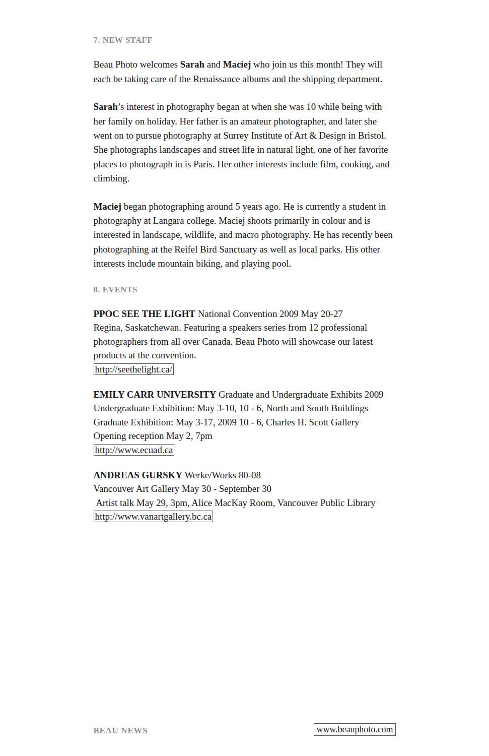7. New Staff
Beau Photo welcomes Sarah and Maciej who join us this month! They will each be taking care of the Renaissance albums and the shipping department.
Sarah’s interest in photography began at when she was 10 while being with her family on holiday. Her father is an amateur photographer, and later she went on to pursue photography at Surrey Institute of Art & Design in Bristol. She photographs landscapes and street life in natural light, one of her favorite places to photograph in is Paris. Her other interests include film, cooking, and climbing.
Maciej began photographing around 5 years ago. He is currently a student in photography at Langara college. Maciej shoots primarily in colour and is interested in landscape, wildlife, and macro photography. He has recently been photographing at the Reifel Bird Sanctuary as well as local parks. His other interests include mountain biking, and playing pool.
8. Events
PPOC SEE THE LIGHT National Convention 2009 May 20-27
Regina, Saskatchewan. Featuring a speakers series from 12 professional photographers from all over Canada. Beau Photo will showcase our latest products at the convention.
http://seethelight.ca/
EMILY CARR UNIVERSITY Graduate and Undergraduate Exhibits 2009
Undergraduate Exhibition: May 3-10, 10 - 6, North and South Buildings
Graduate Exhibition: May 3-17, 2009 10 - 6, Charles H. Scott Gallery
Opening reception May 2, 7pm
http://www.ecuad.ca
ANDREAS GURSKY Werke/Works 80-08
Vancouver Art Gallery May 30 - September 30
Artist talk May 29, 3pm, Alice MacKay Room, Vancouver Public Library
http://www.vanartgallery.bc.ca
Beau News
www.beauphoto.com